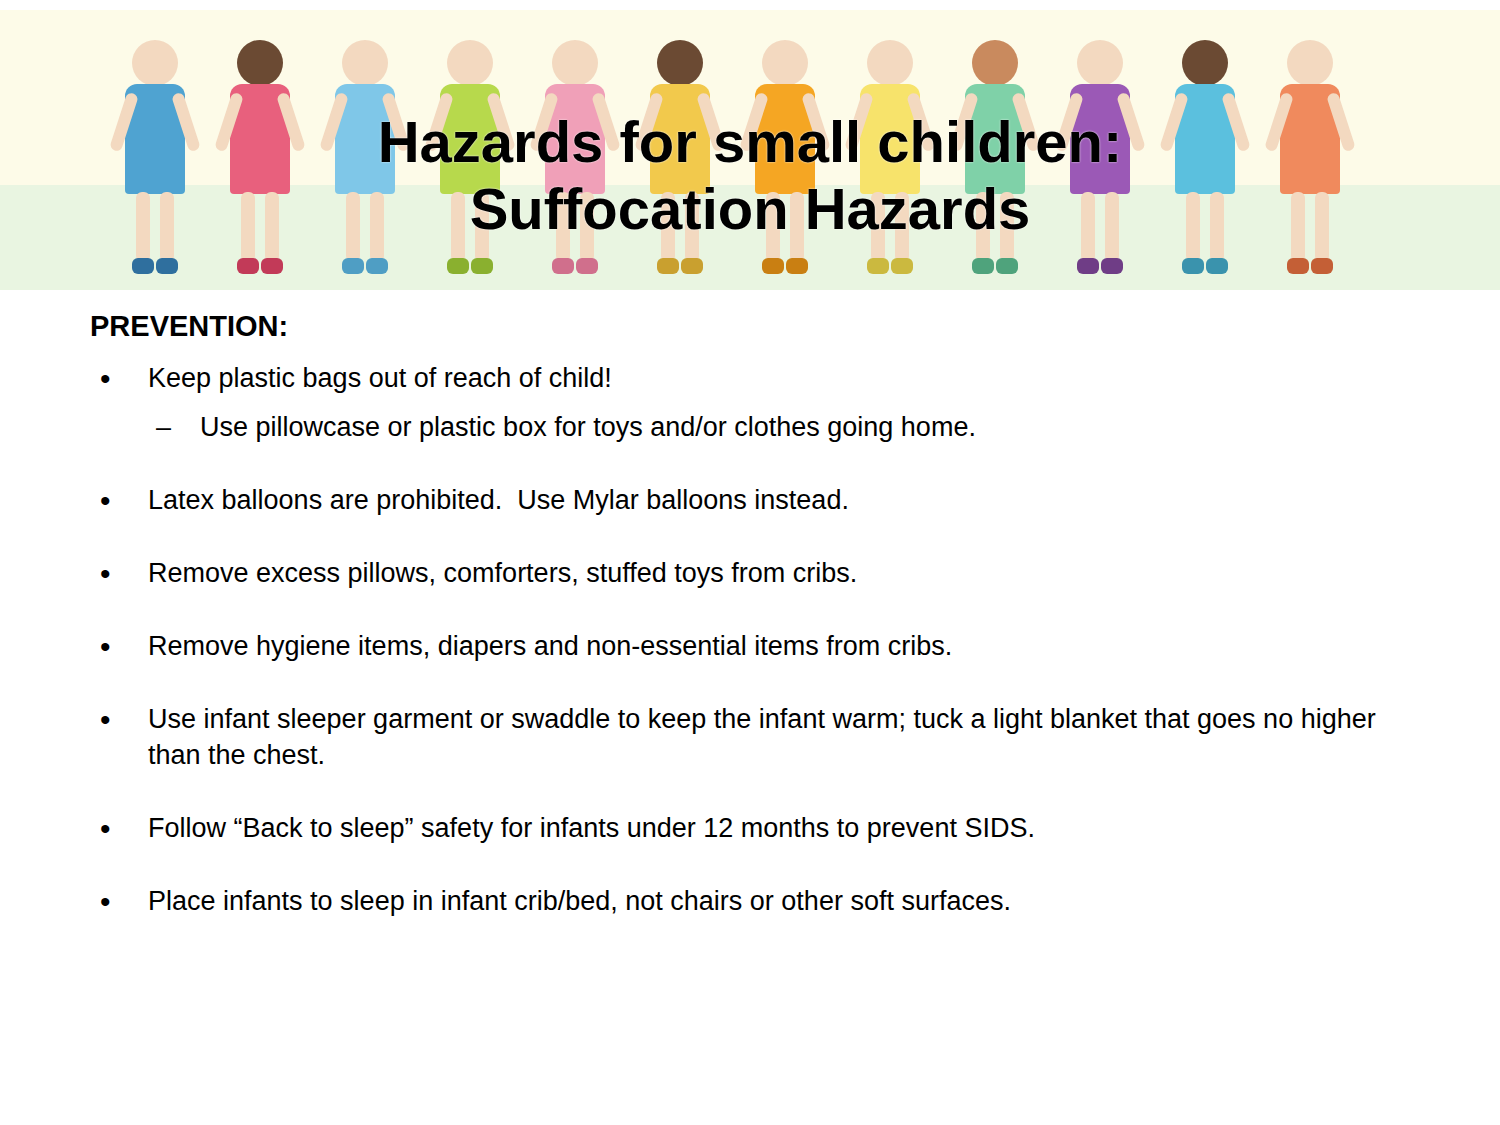Hazards for small children:
Suffocation Hazards
PREVENTION:
Keep plastic bags out of reach of child!
Use pillowcase or plastic box for toys and/or clothes going home.
Latex balloons are prohibited. Use Mylar balloons instead.
Remove excess pillows, comforters, stuffed toys from cribs.
Remove hygiene items, diapers and non-essential items from cribs.
Use infant sleeper garment or swaddle to keep the infant warm; tuck a light blanket that goes no higher than the chest.
Follow “Back to sleep” safety for infants under 12 months to prevent SIDS.
Place infants to sleep in infant crib/bed, not chairs or other soft surfaces.